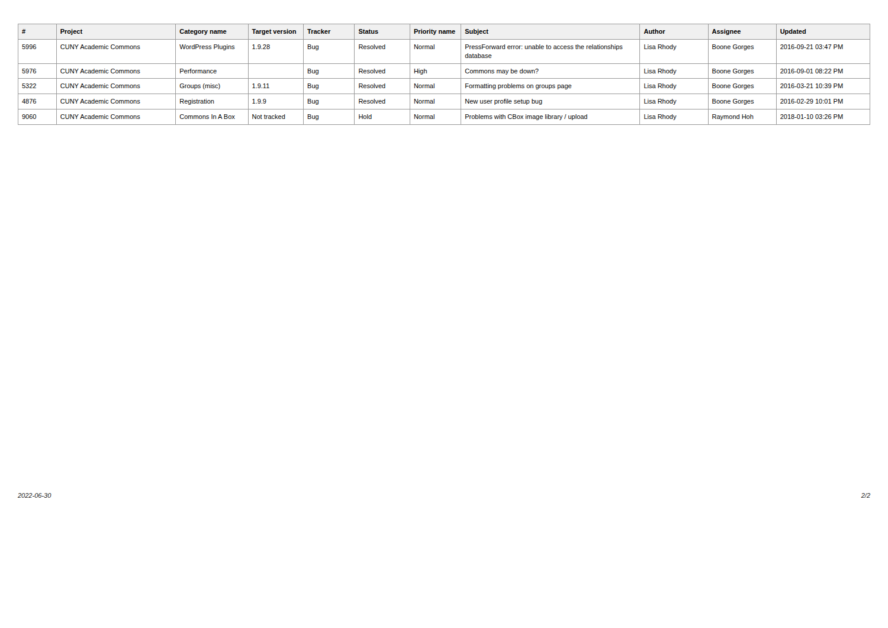| # | Project | Category name | Target version | Tracker | Status | Priority name | Subject | Author | Assignee | Updated |
| --- | --- | --- | --- | --- | --- | --- | --- | --- | --- | --- |
| 5996 | CUNY Academic Commons | WordPress Plugins | 1.9.28 | Bug | Resolved | Normal | PressForward error: unable to access the relationships database | Lisa Rhody | Boone Gorges | 2016-09-21 03:47 PM |
| 5976 | CUNY Academic Commons | Performance | | Bug | Resolved | High | Commons may be down? | Lisa Rhody | Boone Gorges | 2016-09-01 08:22 PM |
| 5322 | CUNY Academic Commons | Groups (misc) | 1.9.11 | Bug | Resolved | Normal | Formatting problems on groups page | Lisa Rhody | Boone Gorges | 2016-03-21 10:39 PM |
| 4876 | CUNY Academic Commons | Registration | 1.9.9 | Bug | Resolved | Normal | New user profile setup bug | Lisa Rhody | Boone Gorges | 2016-02-29 10:01 PM |
| 9060 | CUNY Academic Commons | Commons In A Box | Not tracked | Bug | Hold | Normal | Problems with CBox image library / upload | Lisa Rhody | Raymond Hoh | 2018-01-10 03:26 PM |
2022-06-30 2/2